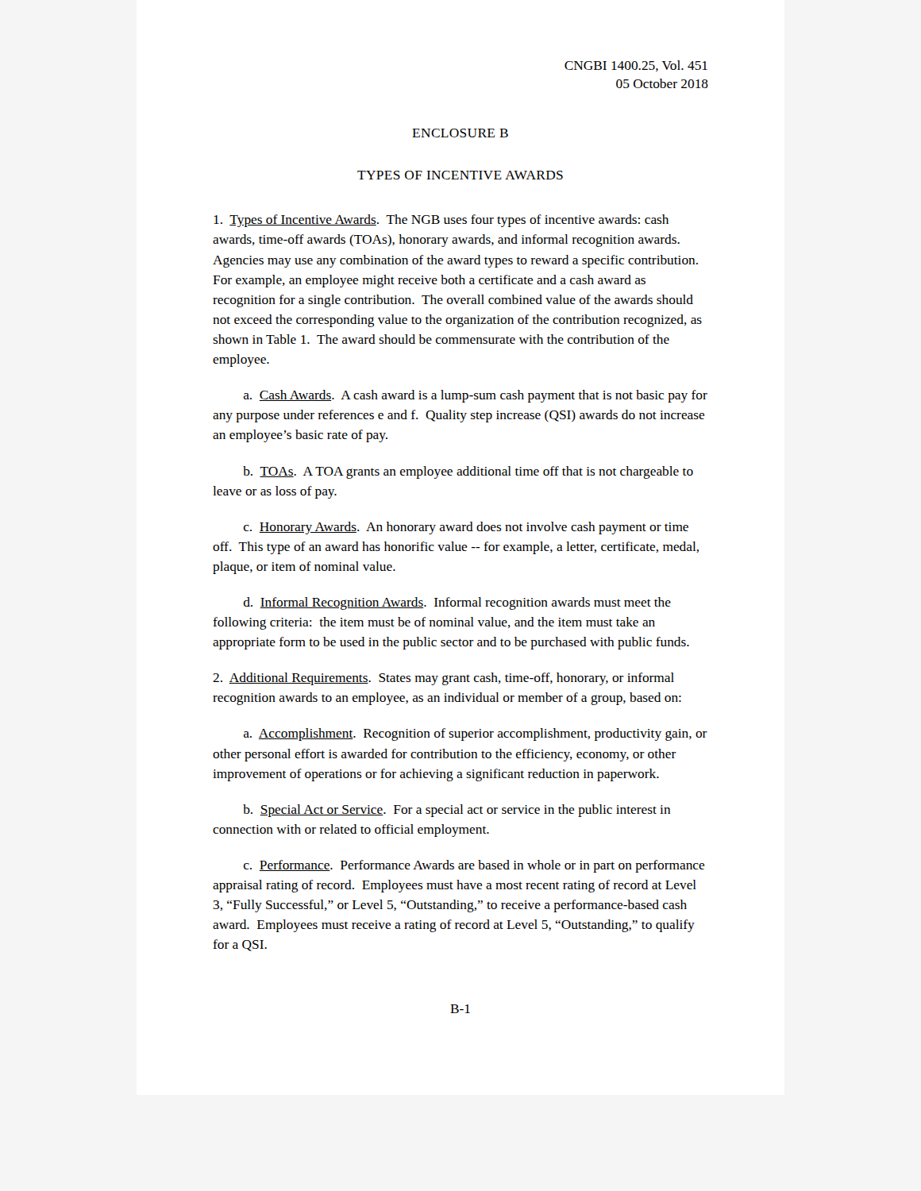CNGBI 1400.25, Vol. 451
05 October 2018
ENCLOSURE B
TYPES OF INCENTIVE AWARDS
1. Types of Incentive Awards. The NGB uses four types of incentive awards: cash awards, time-off awards (TOAs), honorary awards, and informal recognition awards. Agencies may use any combination of the award types to reward a specific contribution. For example, an employee might receive both a certificate and a cash award as recognition for a single contribution. The overall combined value of the awards should not exceed the corresponding value to the organization of the contribution recognized, as shown in Table 1. The award should be commensurate with the contribution of the employee.
a. Cash Awards. A cash award is a lump-sum cash payment that is not basic pay for any purpose under references e and f. Quality step increase (QSI) awards do not increase an employee’s basic rate of pay.
b. TOAs. A TOA grants an employee additional time off that is not chargeable to leave or as loss of pay.
c. Honorary Awards. An honorary award does not involve cash payment or time off. This type of an award has honorific value -- for example, a letter, certificate, medal, plaque, or item of nominal value.
d. Informal Recognition Awards. Informal recognition awards must meet the following criteria: the item must be of nominal value, and the item must take an appropriate form to be used in the public sector and to be purchased with public funds.
2. Additional Requirements. States may grant cash, time-off, honorary, or informal recognition awards to an employee, as an individual or member of a group, based on:
a. Accomplishment. Recognition of superior accomplishment, productivity gain, or other personal effort is awarded for contribution to the efficiency, economy, or other improvement of operations or for achieving a significant reduction in paperwork.
b. Special Act or Service. For a special act or service in the public interest in connection with or related to official employment.
c. Performance. Performance Awards are based in whole or in part on performance appraisal rating of record. Employees must have a most recent rating of record at Level 3, “Fully Successful,” or Level 5, “Outstanding,” to receive a performance-based cash award. Employees must receive a rating of record at Level 5, “Outstanding,” to qualify for a QSI.
B-1